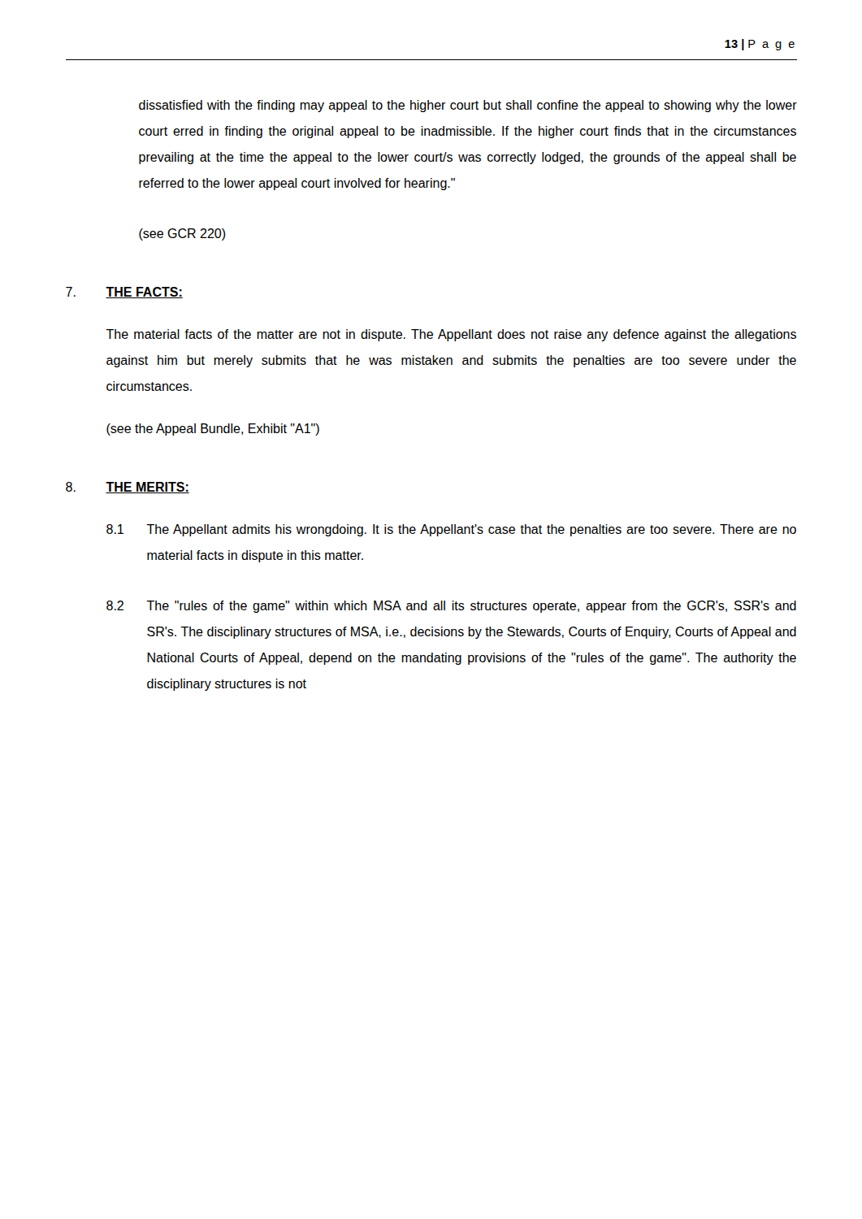13 | P a g e
dissatisfied with the finding may appeal to the higher court but shall confine the appeal to showing why the lower court erred in finding the original appeal to be inadmissible. If the higher court finds that in the circumstances prevailing at the time the appeal to the lower court/s was correctly lodged, the grounds of the appeal shall be referred to the lower appeal court involved for hearing."
(see GCR 220)
7. THE FACTS:
The material facts of the matter are not in dispute. The Appellant does not raise any defence against the allegations against him but merely submits that he was mistaken and submits the penalties are too severe under the circumstances.
(see the Appeal Bundle, Exhibit "A1")
8. THE MERITS:
8.1 The Appellant admits his wrongdoing. It is the Appellant's case that the penalties are too severe. There are no material facts in dispute in this matter.
8.2 The "rules of the game" within which MSA and all its structures operate, appear from the GCR's, SSR's and SR's. The disciplinary structures of MSA, i.e., decisions by the Stewards, Courts of Enquiry, Courts of Appeal and National Courts of Appeal, depend on the mandating provisions of the "rules of the game". The authority the disciplinary structures is not